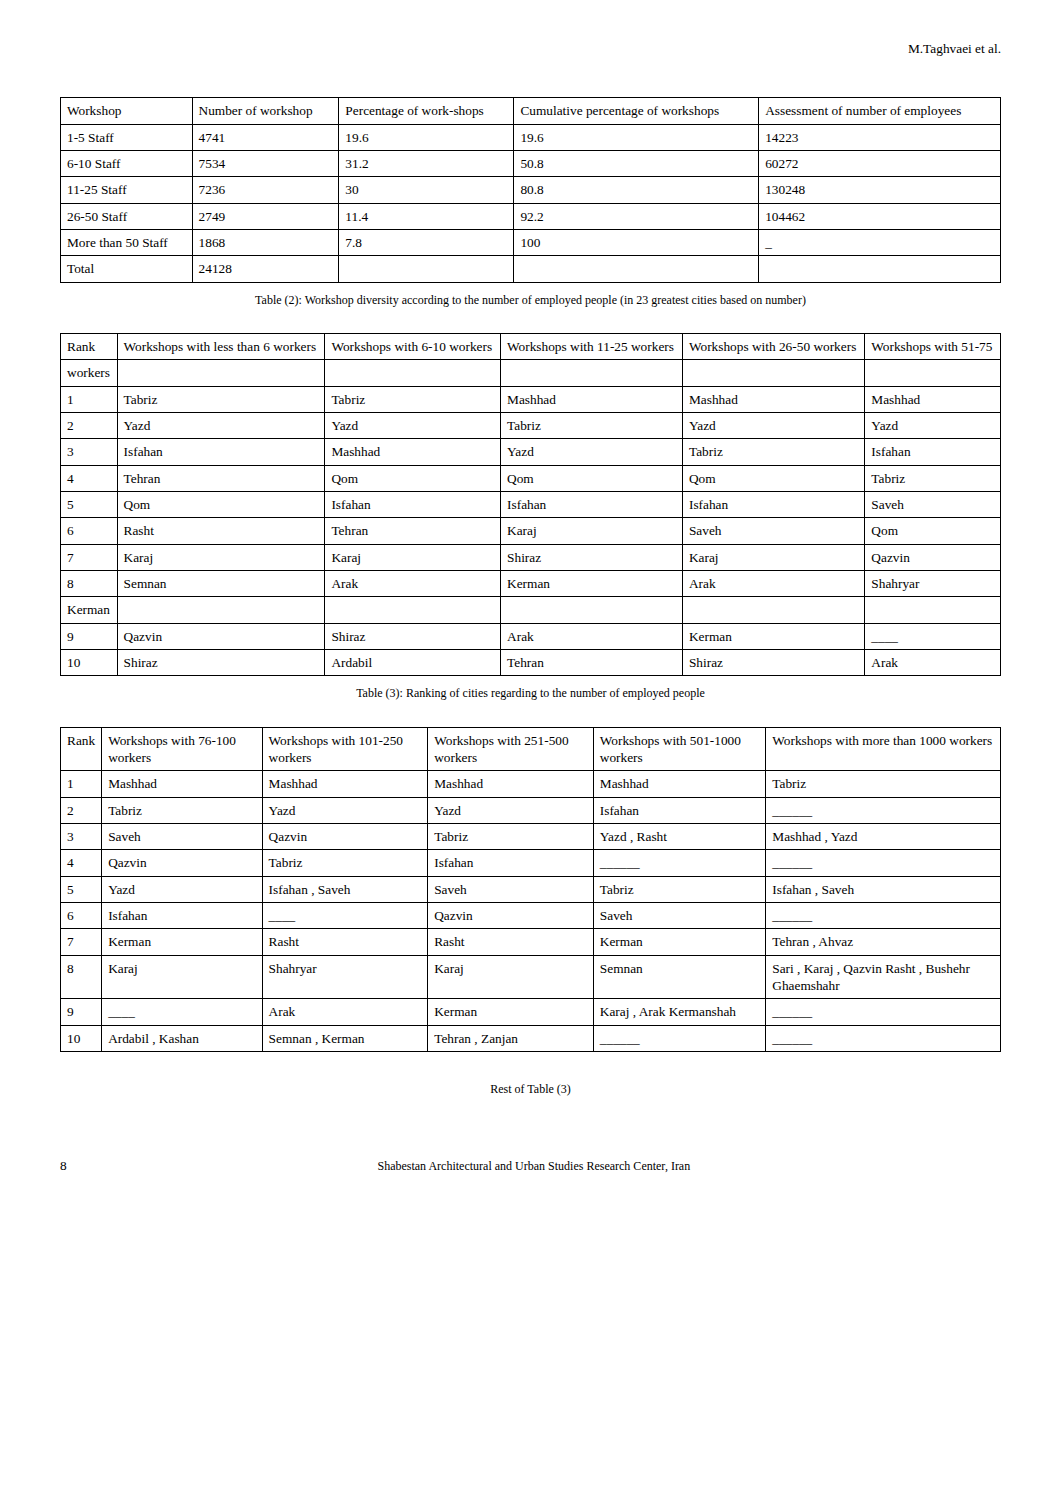M.Taghvaei et al.
| Workshop | Number of workshop | Percentage of work-shops | Cumulative percentage of workshops | Assessment of number of employees |
| --- | --- | --- | --- | --- |
| 1-5 Staff | 4741 | 19.6 | 19.6 | 14223 |
| 6-10 Staff | 7534 | 31.2 | 50.8 | 60272 |
| 11-25 Staff | 7236 | 30 | 80.8 | 130248 |
| 26-50 Staff | 2749 | 11.4 | 92.2 | 104462 |
| More than 50 Staff | 1868 | 7.8 | 100 | _ |
| Total | 24128 | | | |
Table (2): Workshop diversity according to the number of employed people (in 23 greatest cities based on number)
| Rank | Workshops with less than 6 workers | Workshops with 6-10 workers | Workshops with 11-25 workers | Workshops with 26-50 workers | Workshops with 51-75 |
| --- | --- | --- | --- | --- | --- |
| workers | | | | | |
| 1 | Tabriz | Tabriz | Mashhad | Mashhad | Mashhad |
| 2 | Yazd | Yazd | Tabriz | Yazd | Yazd |
| 3 | Isfahan | Mashhad | Yazd | Tabriz | Isfahan |
| 4 | Tehran | Qom | Qom | Qom | Tabriz |
| 5 | Qom | Isfahan | Isfahan | Isfahan | Saveh |
| 6 | Rasht | Tehran | Karaj | Saveh | Qom |
| 7 | Karaj | Karaj | Shiraz | Karaj | Qazvin |
| 8 | Semnan | Arak | Kerman | Arak | Shahryar |
| Kerman | | | | | |
| 9 | Qazvin | Shiraz | Arak | Kerman | ____ |
| 10 | Shiraz | Ardabil | Tehran | Shiraz | Arak |
Table (3): Ranking of cities regarding to the number of employed people
| Rank | Workshops with 76-100 workers | Workshops with 101-250 workers | Workshops with 251-500 workers | Workshops with 501-1000 workers | Workshops with more than 1000 workers |
| --- | --- | --- | --- | --- | --- |
| 1 | Mashhad | Mashhad | Mashhad | Mashhad | Tabriz |
| 2 | Tabriz | Yazd | Yazd | Isfahan | ______ |
| 3 | Saveh | Qazvin | Tabriz | Yazd , Rasht | Mashhad , Yazd |
| 4 | Qazvin | Tabriz | Isfahan | ______ | ______ |
| 5 | Yazd | Isfahan , Saveh | Saveh | Tabriz | Isfahan , Saveh |
| 6 | Isfahan | ____ | Qazvin | Saveh | ______ |
| 7 | Kerman | Rasht | Rasht | Kerman | Tehran , Ahvaz |
| 8 | Karaj | Shahryar | Karaj | Semnan | Sari , Karaj , Qazvin Rasht , Bushehr Ghaemshahr |
| 9 | ____ | Arak | Kerman | Karaj , Arak Kermanshah | ______ |
| 10 | Ardabil , Kashan | Semnan , Kerman | Tehran , Zanjan | ______ | ______ |
Rest of Table (3)
8 Shabestan Architectural and Urban Studies Research Center, Iran